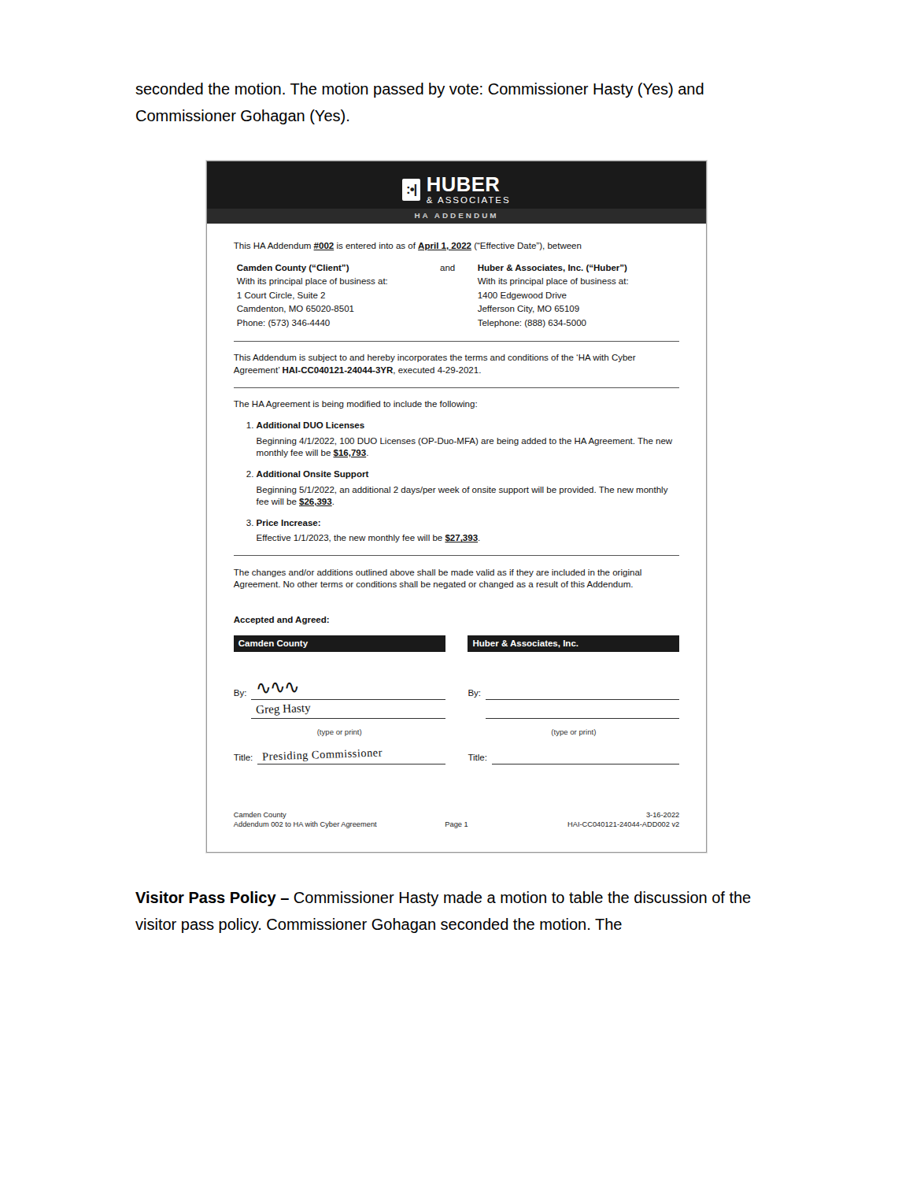seconded the motion. The motion passed by vote: Commissioner Hasty (Yes) and Commissioner Gohagan (Yes).
:•| HUBER & ASSOCIATES
HA ADDENDUM
This HA Addendum #002 is entered into as of April 1, 2022 (“Effective Date”), between
| Camden County (“Client”) | and | Huber & Associates, Inc. (“Huber”) |
| With its principal place of business at: | | With its principal place of business at: |
| 1 Court Circle, Suite 2 | | 1400 Edgewood Drive |
| Camdenton, MO 65020-8501 | | Jefferson City, MO 65109 |
| Phone: (573) 346-4440 | | Telephone: (888) 634-5000 |
This Addendum is subject to and hereby incorporates the terms and conditions of the ‘HA with Cyber Agreement’ HAI-CC040121-24044-3YR, executed 4-29-2021.
The HA Agreement is being modified to include the following:
Additional DUO Licenses Beginning 4/1/2022, 100 DUO Licenses (OP-Duo-MFA) are being added to the HA Agreement. The new monthly fee will be $16,793.
Additional Onsite Support Beginning 5/1/2022, an additional 2 days/per week of onsite support will be provided. The new monthly fee will be $26,393.
Price Increase: Effective 1/1/2023, the new monthly fee will be $27,393.
The changes and/or additions outlined above shall be made valid as if they are included in the original Agreement. No other terms or conditions shall be negated or changed as a result of this Addendum.
Accepted and Agreed:
Camden County
By: ∿∿∿
By: Greg Hasty
(type or print)
Title: Presiding Commissioner
Huber & Associates, Inc.
By:
By:
(type or print)
Title:
Camden County
Addendum 002 to HA with Cyber Agreement
Page 1
3-16-2022
HAI-CC040121-24044-ADD002 v2
Visitor Pass Policy – Commissioner Hasty made a motion to table the discussion of the visitor pass policy. Commissioner Gohagan seconded the motion. The